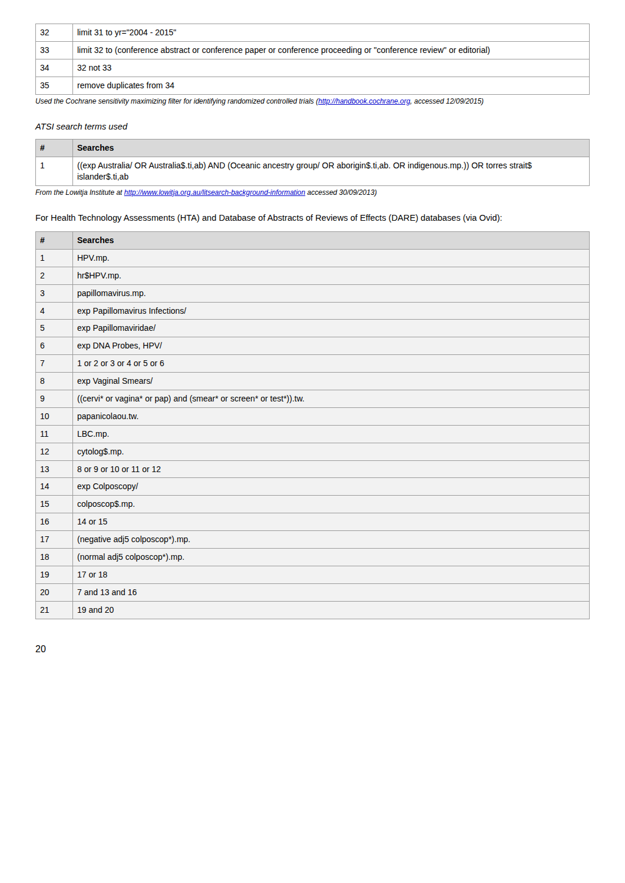| 32 | limit 31 to yr="2004 - 2015" |
| 33 | limit 32 to (conference abstract or conference paper or conference proceeding or "conference review" or editorial) |
| 34 | 32 not 33 |
| 35 | remove duplicates from 34 |
Used the Cochrane sensitivity maximizing filter for identifying randomized controlled trials (http://handbook.cochrane.org, accessed 12/09/2015)
ATSI search terms used
| # | Searches |
| --- | --- |
| 1 | ((exp Australia/ OR Australia$.ti,ab) AND (Oceanic ancestry group/ OR aborigin$.ti,ab. OR indigenous.mp.)) OR torres strait$ islander$.ti,ab |
From the Lowitja Institute at http://www.lowitja.org.au/litsearch-background-information accessed 30/09/2013)
For Health Technology Assessments (HTA) and Database of Abstracts of Reviews of Effects (DARE) databases (via Ovid):
| # | Searches |
| --- | --- |
| 1 | HPV.mp. |
| 2 | hr$HPV.mp. |
| 3 | papillomavirus.mp. |
| 4 | exp Papillomavirus Infections/ |
| 5 | exp Papillomaviridae/ |
| 6 | exp DNA Probes, HPV/ |
| 7 | 1 or 2 or 3 or 4 or 5 or 6 |
| 8 | exp Vaginal Smears/ |
| 9 | ((cervi* or vagina* or pap) and (smear* or screen* or test*)).tw. |
| 10 | papanicolaou.tw. |
| 11 | LBC.mp. |
| 12 | cytolog$.mp. |
| 13 | 8 or 9 or 10 or 11 or 12 |
| 14 | exp Colposcopy/ |
| 15 | colposcop$.mp. |
| 16 | 14 or 15 |
| 17 | (negative adj5 colposcop*).mp. |
| 18 | (normal adj5 colposcop*).mp. |
| 19 | 17 or 18 |
| 20 | 7 and 13 and 16 |
| 21 | 19 and 20 |
20